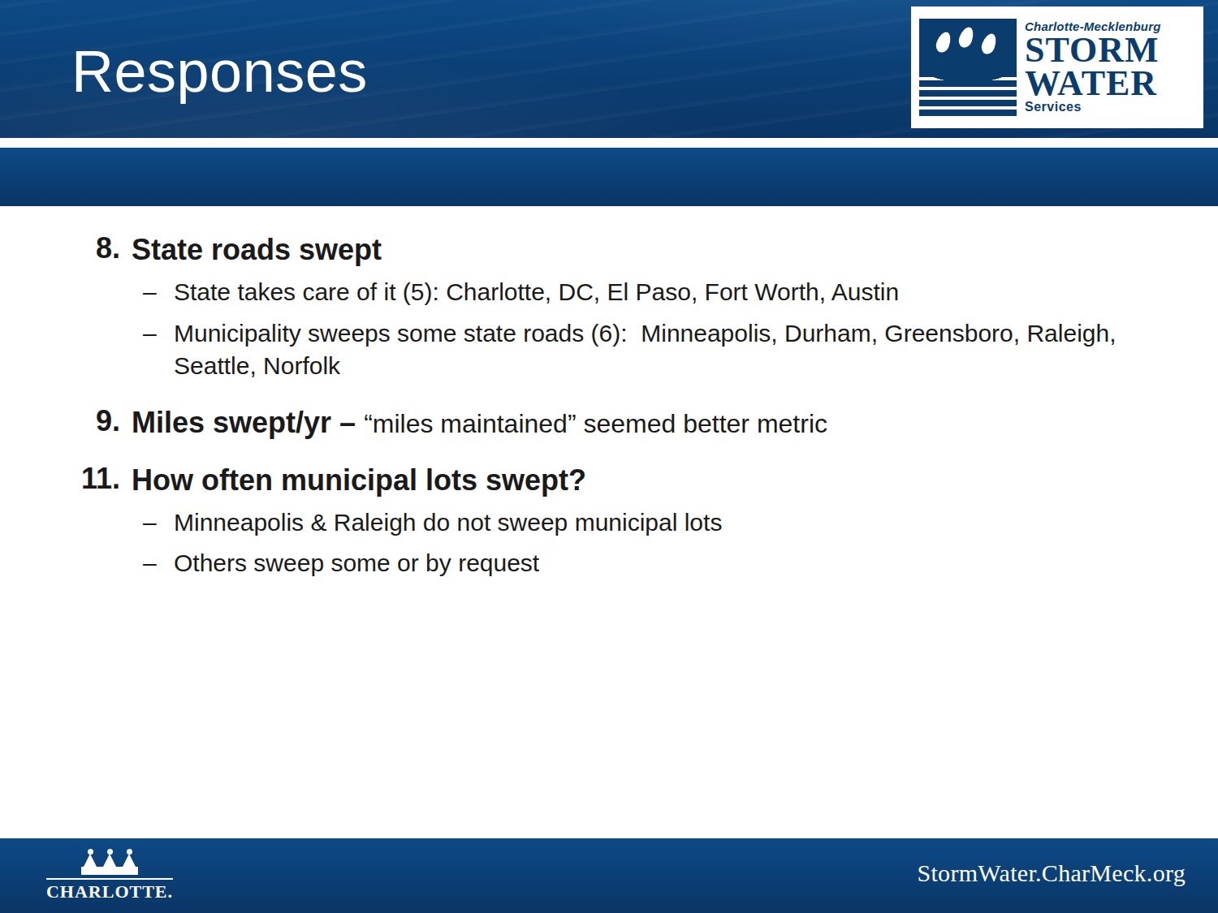Responses
Charlotte-Mecklenburg
STORM
WATER
Services
8.
State roads swept
State takes care of it (5): Charlotte, DC, El Paso, Fort Worth, Austin
Municipality sweeps some state roads (6): Minneapolis, Durham, Greensboro, Raleigh, Seattle, Norfolk
9.
Miles swept/yr – “miles maintained” seemed better metric
11.
How often municipal lots swept?
Minneapolis & Raleigh do not sweep municipal lots
Others sweep some or by request
CHARLOTTE.
StormWater.CharMeck.org